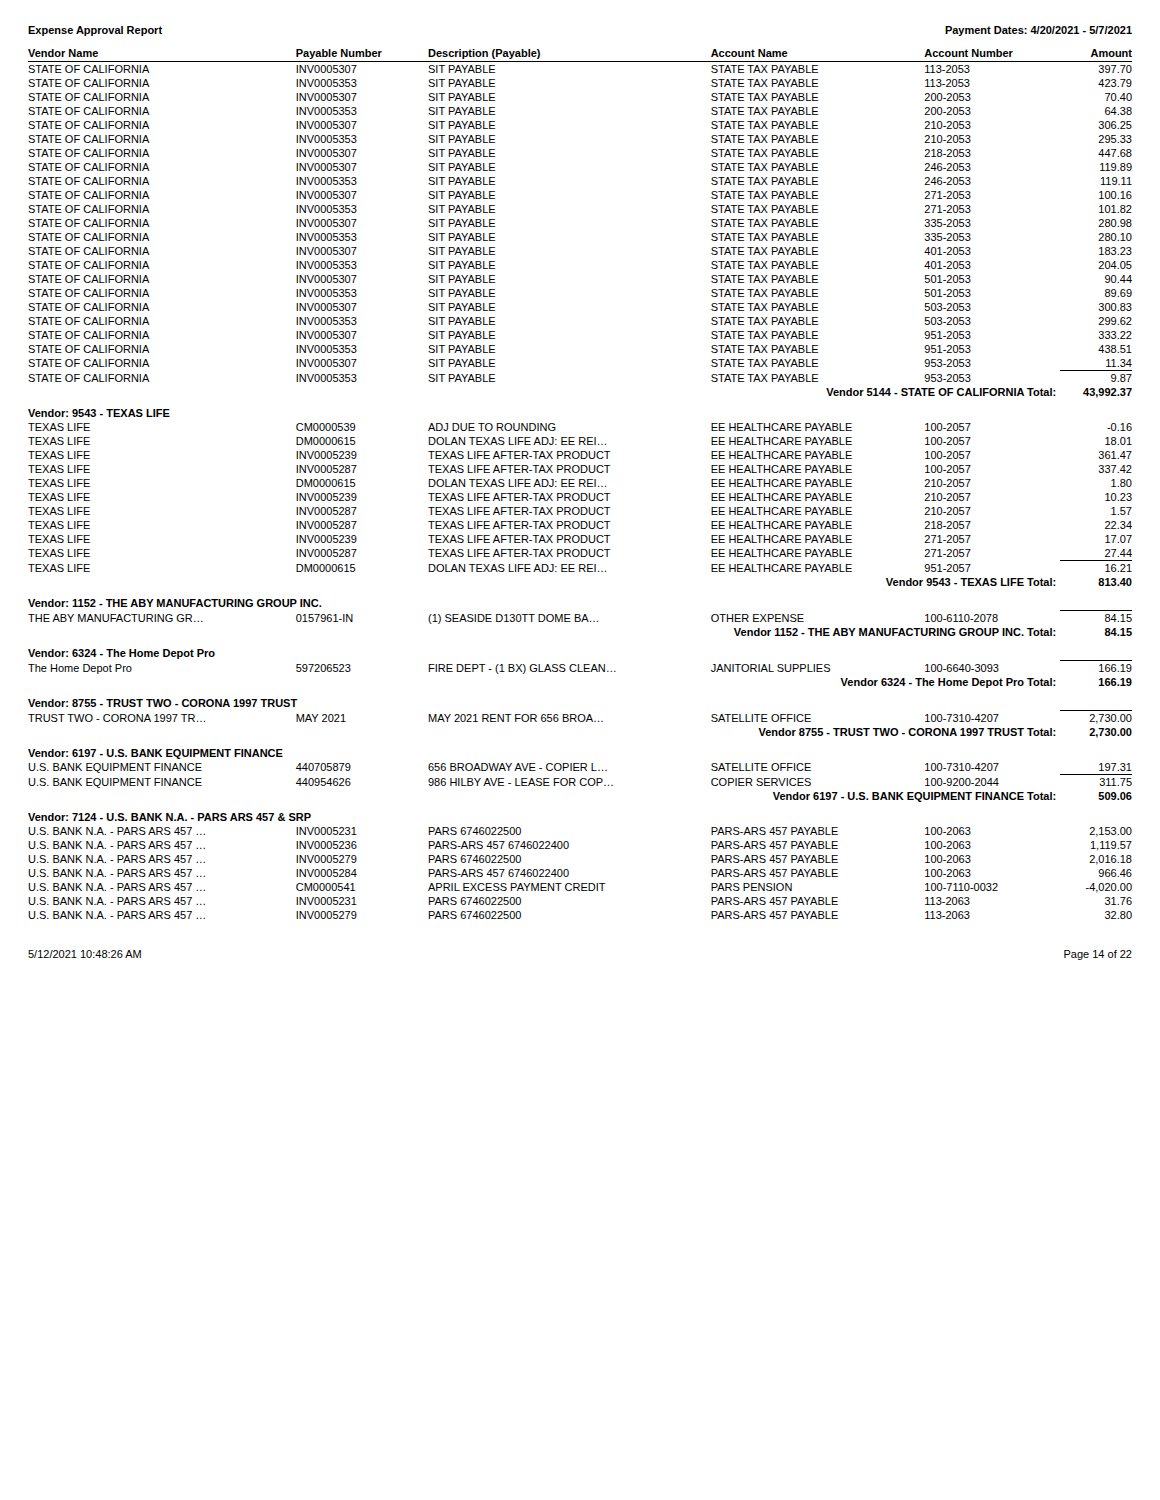Expense Approval Report Payment Dates: 4/20/2021 - 5/7/2021
| Vendor Name | Payable Number | Description (Payable) | Account Name | Account Number | Amount |
| --- | --- | --- | --- | --- | --- |
| STATE OF CALIFORNIA | INV0005307 | SIT PAYABLE | STATE TAX PAYABLE | 113-2053 | 397.70 |
| STATE OF CALIFORNIA | INV0005353 | SIT PAYABLE | STATE TAX PAYABLE | 113-2053 | 423.79 |
| STATE OF CALIFORNIA | INV0005307 | SIT PAYABLE | STATE TAX PAYABLE | 200-2053 | 70.40 |
| STATE OF CALIFORNIA | INV0005353 | SIT PAYABLE | STATE TAX PAYABLE | 200-2053 | 64.38 |
| STATE OF CALIFORNIA | INV0005307 | SIT PAYABLE | STATE TAX PAYABLE | 210-2053 | 306.25 |
| STATE OF CALIFORNIA | INV0005353 | SIT PAYABLE | STATE TAX PAYABLE | 210-2053 | 295.33 |
| STATE OF CALIFORNIA | INV0005307 | SIT PAYABLE | STATE TAX PAYABLE | 218-2053 | 447.68 |
| STATE OF CALIFORNIA | INV0005307 | SIT PAYABLE | STATE TAX PAYABLE | 246-2053 | 119.89 |
| STATE OF CALIFORNIA | INV0005353 | SIT PAYABLE | STATE TAX PAYABLE | 246-2053 | 119.11 |
| STATE OF CALIFORNIA | INV0005307 | SIT PAYABLE | STATE TAX PAYABLE | 271-2053 | 100.16 |
| STATE OF CALIFORNIA | INV0005353 | SIT PAYABLE | STATE TAX PAYABLE | 271-2053 | 101.82 |
| STATE OF CALIFORNIA | INV0005307 | SIT PAYABLE | STATE TAX PAYABLE | 335-2053 | 280.98 |
| STATE OF CALIFORNIA | INV0005353 | SIT PAYABLE | STATE TAX PAYABLE | 335-2053 | 280.10 |
| STATE OF CALIFORNIA | INV0005307 | SIT PAYABLE | STATE TAX PAYABLE | 401-2053 | 183.23 |
| STATE OF CALIFORNIA | INV0005353 | SIT PAYABLE | STATE TAX PAYABLE | 401-2053 | 204.05 |
| STATE OF CALIFORNIA | INV0005307 | SIT PAYABLE | STATE TAX PAYABLE | 501-2053 | 90.44 |
| STATE OF CALIFORNIA | INV0005353 | SIT PAYABLE | STATE TAX PAYABLE | 501-2053 | 89.69 |
| STATE OF CALIFORNIA | INV0005307 | SIT PAYABLE | STATE TAX PAYABLE | 503-2053 | 300.83 |
| STATE OF CALIFORNIA | INV0005353 | SIT PAYABLE | STATE TAX PAYABLE | 503-2053 | 299.62 |
| STATE OF CALIFORNIA | INV0005307 | SIT PAYABLE | STATE TAX PAYABLE | 951-2053 | 333.22 |
| STATE OF CALIFORNIA | INV0005353 | SIT PAYABLE | STATE TAX PAYABLE | 951-2053 | 438.51 |
| STATE OF CALIFORNIA | INV0005307 | SIT PAYABLE | STATE TAX PAYABLE | 953-2053 | 11.34 |
| STATE OF CALIFORNIA | INV0005353 | SIT PAYABLE | STATE TAX PAYABLE | 953-2053 | 9.87 |
| Vendor 5144 - STATE OF CALIFORNIA Total: | 43,992.37 |
| Vendor: 9543 - TEXAS LIFE |
| TEXAS LIFE | CM0000539 | ADJ DUE TO ROUNDING | EE HEALTHCARE PAYABLE | 100-2057 | -0.16 |
| TEXAS LIFE | DM0000615 | DOLAN TEXAS LIFE ADJ: EE REI… | EE HEALTHCARE PAYABLE | 100-2057 | 18.01 |
| TEXAS LIFE | INV0005239 | TEXAS LIFE AFTER-TAX PRODUCT | EE HEALTHCARE PAYABLE | 100-2057 | 361.47 |
| TEXAS LIFE | INV0005287 | TEXAS LIFE AFTER-TAX PRODUCT | EE HEALTHCARE PAYABLE | 100-2057 | 337.42 |
| TEXAS LIFE | DM0000615 | DOLAN TEXAS LIFE ADJ: EE REI… | EE HEALTHCARE PAYABLE | 210-2057 | 1.80 |
| TEXAS LIFE | INV0005239 | TEXAS LIFE AFTER-TAX PRODUCT | EE HEALTHCARE PAYABLE | 210-2057 | 10.23 |
| TEXAS LIFE | INV0005287 | TEXAS LIFE AFTER-TAX PRODUCT | EE HEALTHCARE PAYABLE | 210-2057 | 1.57 |
| TEXAS LIFE | INV0005287 | TEXAS LIFE AFTER-TAX PRODUCT | EE HEALTHCARE PAYABLE | 218-2057 | 22.34 |
| TEXAS LIFE | INV0005239 | TEXAS LIFE AFTER-TAX PRODUCT | EE HEALTHCARE PAYABLE | 271-2057 | 17.07 |
| TEXAS LIFE | INV0005287 | TEXAS LIFE AFTER-TAX PRODUCT | EE HEALTHCARE PAYABLE | 271-2057 | 27.44 |
| TEXAS LIFE | DM0000615 | DOLAN TEXAS LIFE ADJ: EE REI… | EE HEALTHCARE PAYABLE | 951-2057 | 16.21 |
| Vendor 9543 - TEXAS LIFE Total: | 813.40 |
| Vendor: 1152 - THE ABY MANUFACTURING GROUP INC. |
| THE ABY MANUFACTURING GR… | 0157961-IN | (1) SEASIDE D130TT DOME BA… | OTHER EXPENSE | 100-6110-2078 | 84.15 |
| Vendor 1152 - THE ABY MANUFACTURING GROUP INC. Total: | 84.15 |
| Vendor: 6324 - The Home Depot Pro |
| The Home Depot Pro | 597206523 | FIRE DEPT - (1 BX) GLASS CLEAN… | JANITORIAL SUPPLIES | 100-6640-3093 | 166.19 |
| Vendor 6324 - The Home Depot Pro Total: | 166.19 |
| Vendor: 8755 - TRUST TWO - CORONA 1997 TRUST |
| TRUST TWO - CORONA 1997 TR… | MAY 2021 | MAY 2021 RENT FOR 656 BROA… | SATELLITE OFFICE | 100-7310-4207 | 2,730.00 |
| Vendor 8755 - TRUST TWO - CORONA 1997 TRUST Total: | 2,730.00 |
| Vendor: 6197 - U.S. BANK EQUIPMENT FINANCE |
| U.S. BANK EQUIPMENT FINANCE | 440705879 | 656 BROADWAY AVE - COPIER L… | SATELLITE OFFICE | 100-7310-4207 | 197.31 |
| U.S. BANK EQUIPMENT FINANCE | 440954626 | 986 HILBY AVE - LEASE FOR COP… | COPIER SERVICES | 100-9200-2044 | 311.75 |
| Vendor 6197 - U.S. BANK EQUIPMENT FINANCE Total: | 509.06 |
| Vendor: 7124 - U.S. BANK N.A. - PARS ARS 457 & SRP |
| U.S. BANK N.A. - PARS ARS 457 … | INV0005231 | PARS 6746022500 | PARS-ARS 457 PAYABLE | 100-2063 | 2,153.00 |
| U.S. BANK N.A. - PARS ARS 457 … | INV0005236 | PARS-ARS 457 6746022400 | PARS-ARS 457 PAYABLE | 100-2063 | 1,119.57 |
| U.S. BANK N.A. - PARS ARS 457 … | INV0005279 | PARS 6746022500 | PARS-ARS 457 PAYABLE | 100-2063 | 2,016.18 |
| U.S. BANK N.A. - PARS ARS 457 … | INV0005284 | PARS-ARS 457 6746022400 | PARS-ARS 457 PAYABLE | 100-2063 | 966.46 |
| U.S. BANK N.A. - PARS ARS 457 … | CM0000541 | APRIL EXCESS PAYMENT CREDIT | PARS PENSION | 100-7110-0032 | -4,020.00 |
| U.S. BANK N.A. - PARS ARS 457 … | INV0005231 | PARS 6746022500 | PARS-ARS 457 PAYABLE | 113-2063 | 31.76 |
| U.S. BANK N.A. - PARS ARS 457 … | INV0005279 | PARS 6746022500 | PARS-ARS 457 PAYABLE | 113-2063 | 32.80 |
5/12/2021 10:48:26 AM Page 14 of 22